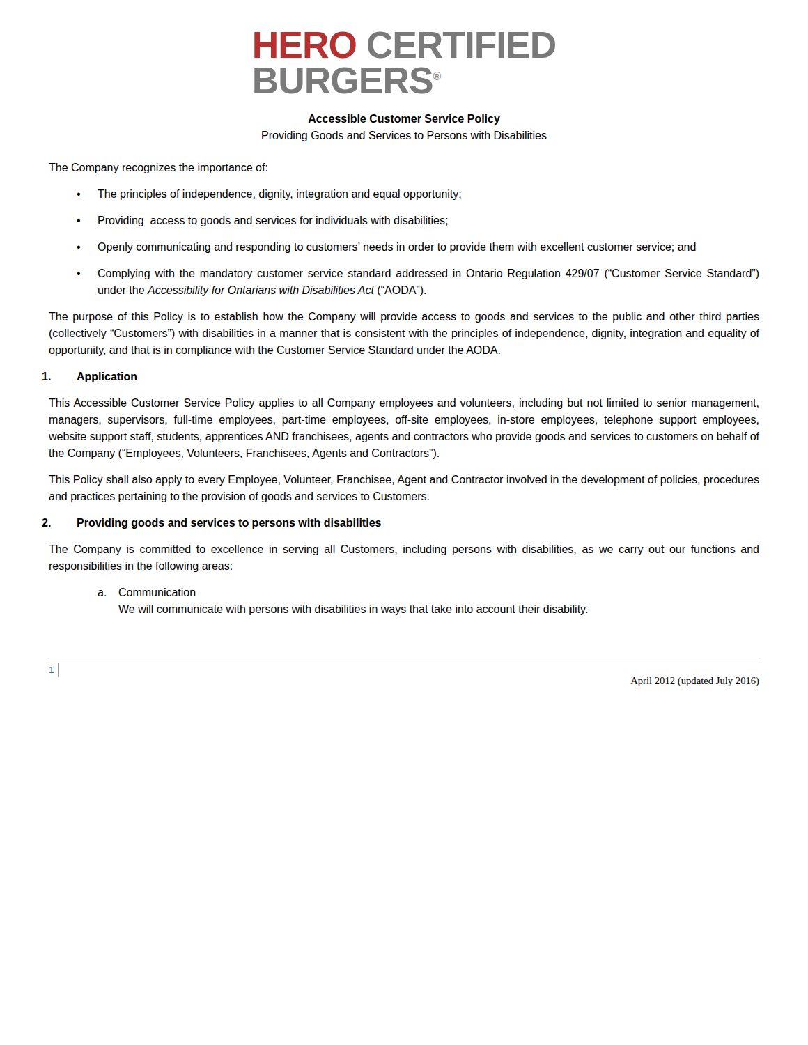HERO CERTIFIED
BURGERS®
Accessible Customer Service Policy
Providing Goods and Services to Persons with Disabilities
The Company recognizes the importance of:
The principles of independence, dignity, integration and equal opportunity;
Providing access to goods and services for individuals with disabilities;
Openly communicating and responding to customers’ needs in order to provide them with excellent customer service; and
Complying with the mandatory customer service standard addressed in Ontario Regulation 429/07 (“Customer Service Standard”) under the Accessibility for Ontarians with Disabilities Act (“AODA”).
The purpose of this Policy is to establish how the Company will provide access to goods and services to the public and other third parties (collectively “Customers”) with disabilities in a manner that is consistent with the principles of independence, dignity, integration and equality of opportunity, and that is in compliance with the Customer Service Standard under the AODA.
Application
This Accessible Customer Service Policy applies to all Company employees and volunteers, including but not limited to senior management, managers, supervisors, full-time employees, part-time employees, off-site employees, in-store employees, telephone support employees, website support staff, students, apprentices AND franchisees, agents and contractors who provide goods and services to customers on behalf of the Company (“Employees, Volunteers, Franchisees, Agents and Contractors”).
This Policy shall also apply to every Employee, Volunteer, Franchisee, Agent and Contractor involved in the development of policies, procedures and practices pertaining to the provision of goods and services to Customers.
Providing goods and services to persons with disabilities
The Company is committed to excellence in serving all Customers, including persons with disabilities, as we carry out our functions and responsibilities in the following areas:
Communication
We will communicate with persons with disabilities in ways that take into account their disability.
1
April 2012 (updated July 2016)